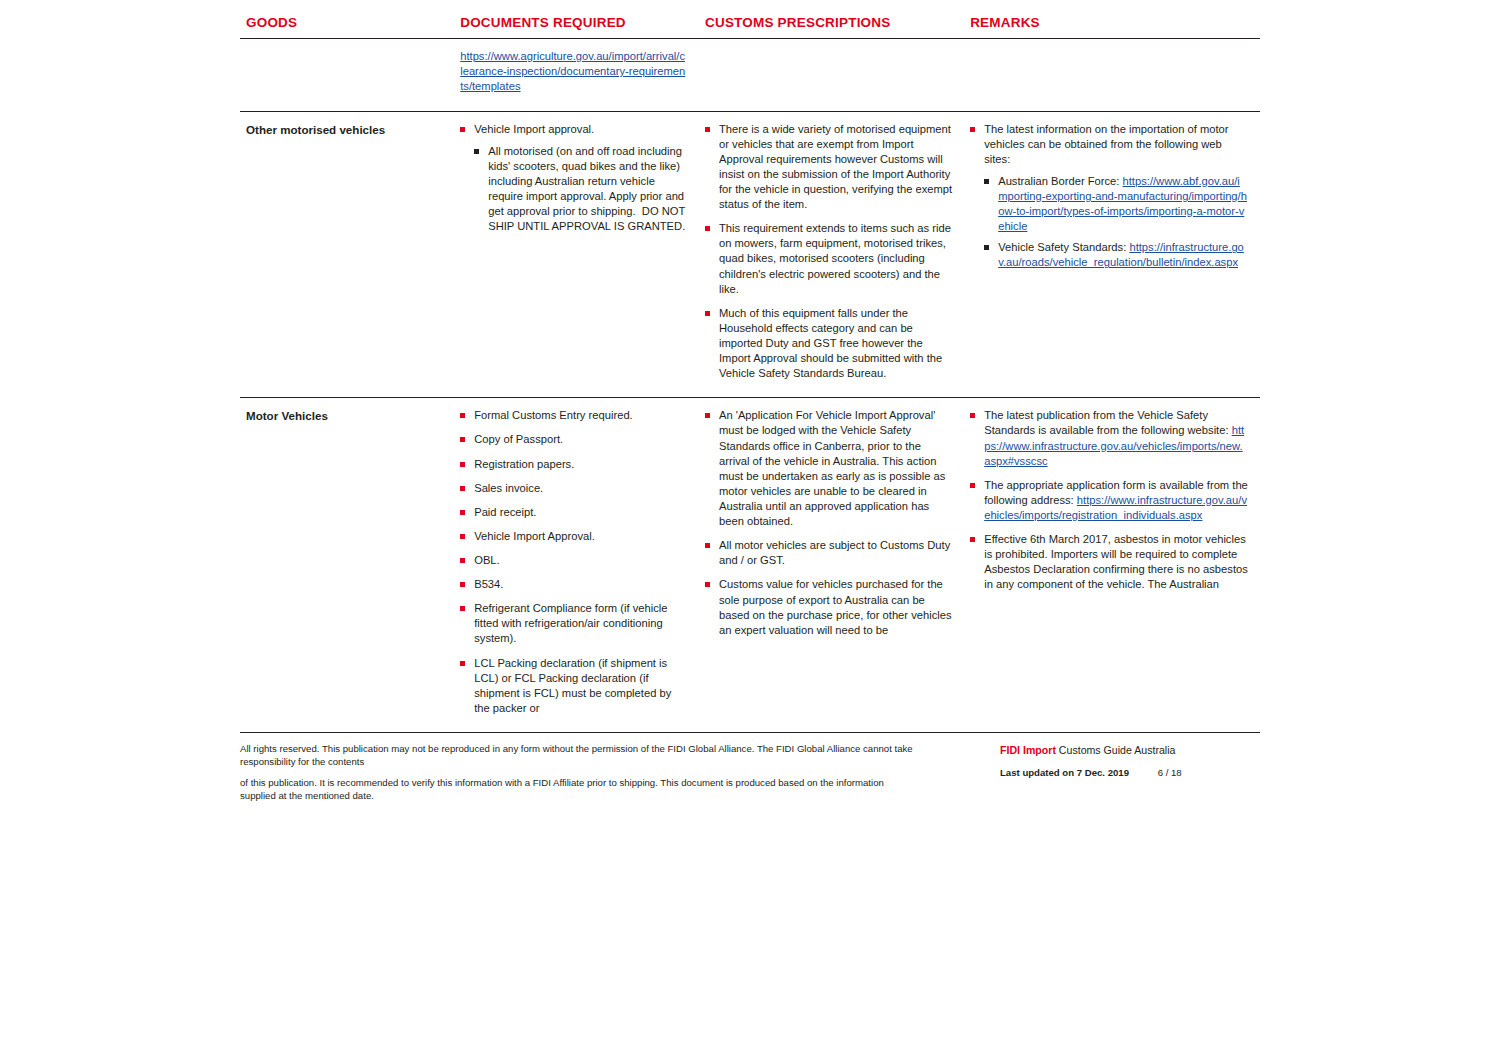| GOODS | DOCUMENTS REQUIRED | CUSTOMS PRESCRIPTIONS | REMARKS |
| --- | --- | --- | --- |
| | https://www.agriculture.gov.au/import/arrival/clearance-inspection/documentary-requirements/templates | | |
| Other motorised vehicles | Vehicle Import approval. All motorised (on and off road including kids' scooters, quad bikes and the like) including Australian return vehicle require import approval. Apply prior and get approval prior to shipping. DO NOT SHIP UNTIL APPROVAL IS GRANTED. | There is a wide variety of motorised equipment or vehicles that are exempt from Import Approval requirements however Customs will insist on the submission of the Import Authority for the vehicle in question, verifying the exempt status of the item. This requirement extends to items such as ride on mowers, farm equipment, motorised trikes, quad bikes, motorised scooters (including children's electric powered scooters) and the like. Much of this equipment falls under the Household effects category and can be imported Duty and GST free however the Import Approval should be submitted with the Vehicle Safety Standards Bureau. | The latest information on the importation of motor vehicles can be obtained from the following web sites: Australian Border Force: https://www.abf.gov.au/importing-exporting-and-manufacturing/importing/how-to-import/types-of-imports/importing-a-motor-vehicle Vehicle Safety Standards: https://infrastructure.gov.au/roads/vehicle_regulation/bulletin/index.aspx |
| Motor Vehicles | Formal Customs Entry required. Copy of Passport. Registration papers. Sales invoice. Paid receipt. Vehicle Import Approval. OBL. B534. Refrigerant Compliance form (if vehicle fitted with refrigeration/air conditioning system). LCL Packing declaration (if shipment is LCL) or FCL Packing declaration (if shipment is FCL) must be completed by the packer or | An 'Application For Vehicle Import Approval' must be lodged with the Vehicle Safety Standards office in Canberra, prior to the arrival of the vehicle in Australia. This action must be undertaken as early as is possible as motor vehicles are unable to be cleared in Australia until an approved application has been obtained. All motor vehicles are subject to Customs Duty and / or GST. Customs value for vehicles purchased for the sole purpose of export to Australia can be based on the purchase price, for other vehicles an expert valuation will need to be | The latest publication from the Vehicle Safety Standards is available from the following website: https://www.infrastructure.gov.au/vehicles/imports/new.aspx#vsscsc The appropriate application form is available from the following address: https://www.infrastructure.gov.au/vehicles/imports/registration_individuals.aspx Effective 6th March 2017, asbestos in motor vehicles is prohibited. Importers will be required to complete Asbestos Declaration confirming there is no asbestos in any component of the vehicle. The Australian |
All rights reserved. This publication may not be reproduced in any form without the permission of the FIDI Global Alliance. The FIDI Global Alliance cannot take responsibility for the contents
of this publication. It is recommended to verify this information with a FIDI Affiliate prior to shipping. This document is produced based on the information supplied at the mentioned date.
FIDI Import Customs Guide Australia
Last updated on 7 Dec. 2019 6 / 18